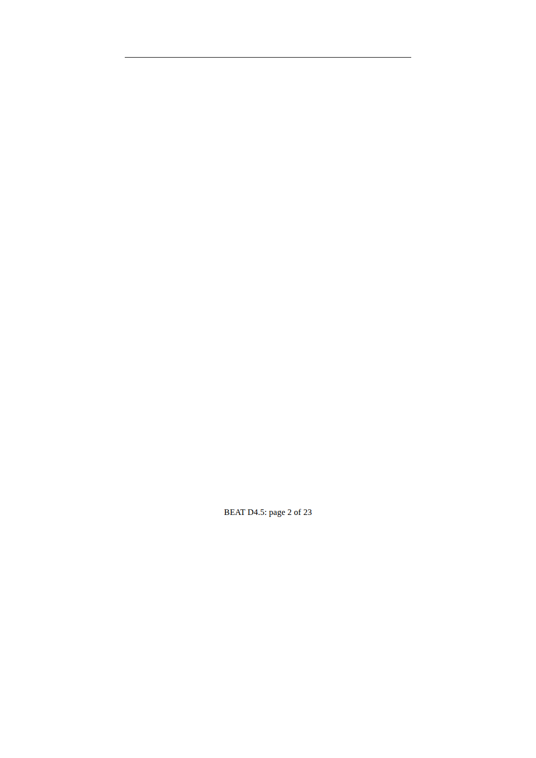BEAT D4.5: page 2 of 23